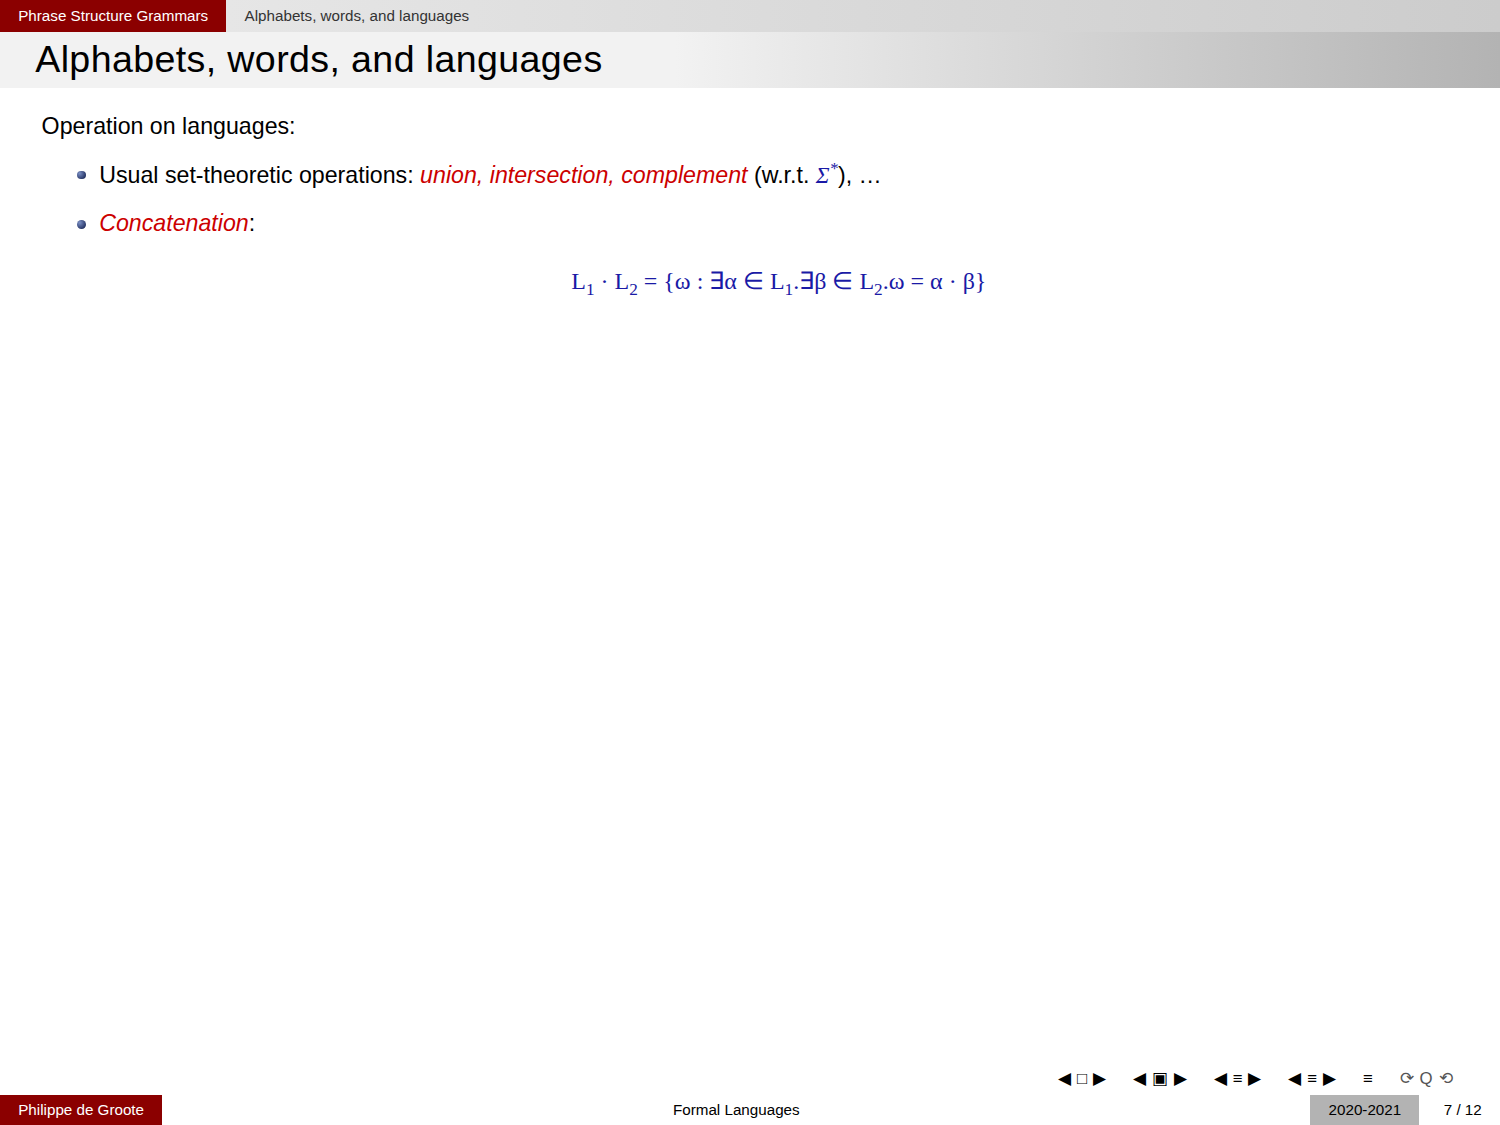Phrase Structure Grammars
Alphabets, words, and languages
Alphabets, words, and languages
Operation on languages:
Usual set-theoretic operations: union, intersection, complement (w.r.t. Σ*), …
Concatenation:
L1 · L2 = {ω : ∃α ∈ L1.∃β ∈ L2.ω = α · β}
◀□▶ ◀▣▶ ◀≡▶ ◀≡▶ ≡ ⟳Q⟲
Philippe de Groote
Formal Languages
2020-2021
7 / 12